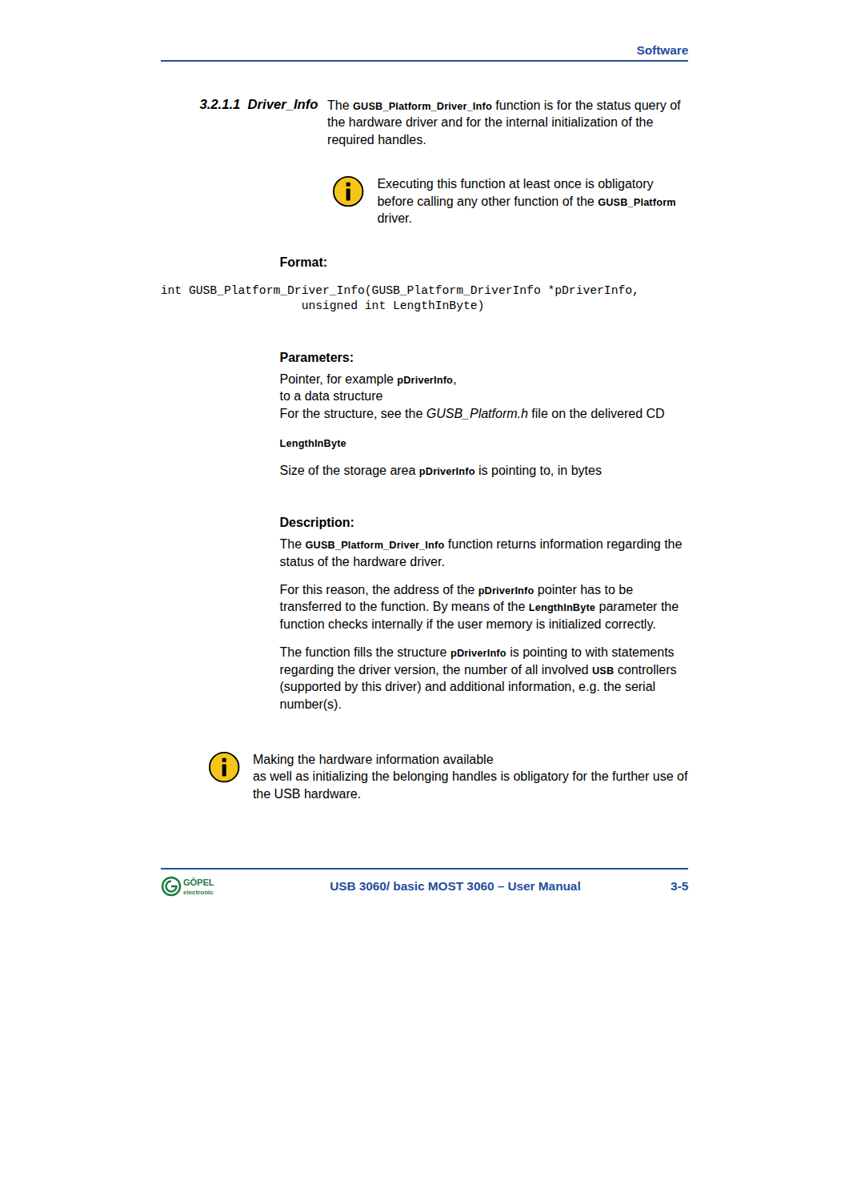Software
3.2.1.1 Driver_Info
The GUSB_Platform_Driver_Info function is for the status query of the hardware driver and for the internal initialization of the required handles.
Executing this function at least once is obligatory before calling any other function of the GUSB_Platform driver.
Format:
int GUSB_Platform_Driver_Info(GUSB_Platform_DriverInfo *pDriverInfo,
                    unsigned int LengthInByte)
Parameters:
Pointer, for example pDriverInfo,
to a data structure
For the structure, see the GUSB_Platform.h file on the delivered CD
LengthInByte
Size of the storage area pDriverInfo is pointing to, in bytes
Description:
The GUSB_Platform_Driver_Info function returns information regarding the status of the hardware driver.
For this reason, the address of the pDriverInfo pointer has to be transferred to the function. By means of the LengthInByte parameter the function checks internally if the user memory is initialized correctly.
The function fills the structure pDriverInfo is pointing to with statements regarding the driver version, the number of all involved USB controllers (supported by this driver) and additional information, e.g. the serial number(s).
Making the hardware information available
as well as initializing the belonging handles is obligatory for the further use of the USB hardware.
GÖPEL electronic
USB 3060/ basic MOST 3060 – User Manual
3-5